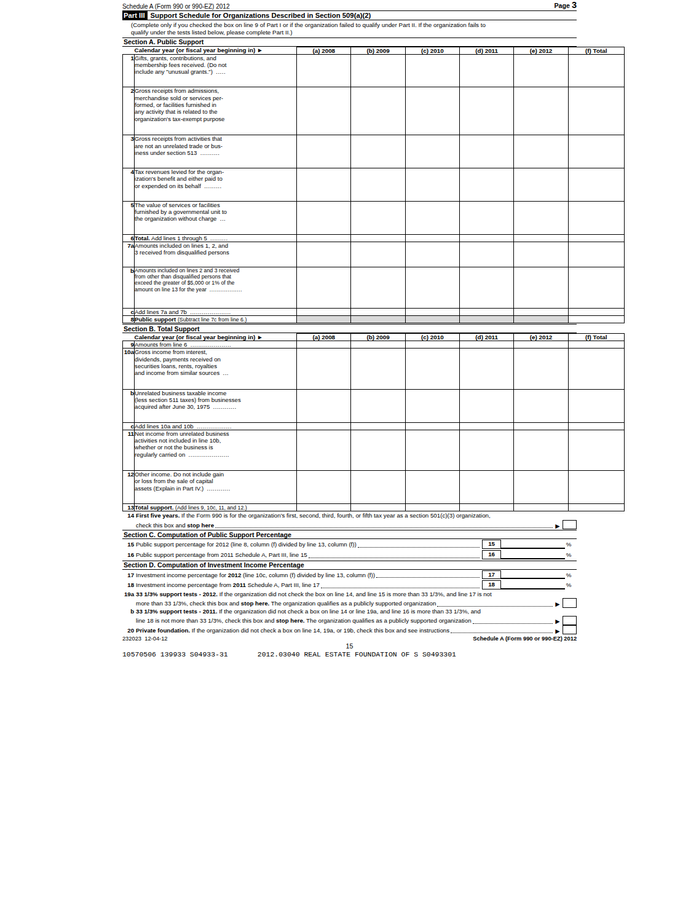Schedule A (Form 990 or 990-EZ) 2012
Page 3
Part III
Support Schedule for Organizations Described in Section 509(a)(2)
(Complete only if you checked the box on line 9 of Part I or if the organization failed to qualify under Part II. If the organization fails to qualify under the tests listed below, please complete Part II.)
Section A. Public Support
| | Calendar year (or fiscal year beginning in) ► | (a) 2008 | (b) 2009 | (c) 2010 | (d) 2011 | (e) 2012 | (f) Total |
| 1 | Gifts, grants, contributions, and membership fees received. (Do not include any "unusual grants.") ..... | | | | | | |
| 2 | Gross receipts from admissions, merchandise sold or services per- formed, or facilities furnished in any activity that is related to the organization's tax-exempt purpose | | | | | | |
| 3 | Gross receipts from activities that are not an unrelated trade or bus- iness under section 513 .......... | | | | | | |
| 4 | Tax revenues levied for the organ- ization's benefit and either paid to or expended on its behalf ......... | | | | | | |
| 5 | The value of services or facilities furnished by a governmental unit to the organization without charge ... | | | | | | |
| 6 | Total. Add lines 1 through 5 ......... | | | | | | |
| 7a | Amounts included on lines 1, 2, and 3 received from disqualified persons | | | | | | |
| b | Amounts included on lines 2 and 3 received from other than disqualified persons that exceed the greater of $5,000 or 1% of the amount on line 13 for the year .................. | | | | | | |
| c | Add lines 7a and 7b ..................... | | | | | | |
| 8 | Public support (Subtract line 7c from line 6.) | | | | | | |
Section B. Total Support
| | Calendar year (or fiscal year beginning in) ► | (a) 2008 | (b) 2009 | (c) 2010 | (d) 2011 | (e) 2012 | (f) Total |
| 9 | Amounts from line 6 ..................... | | | | | | |
| 10a | Gross income from interest, dividends, payments received on securities loans, rents, royalties and income from similar sources ... | | | | | | |
| b | Unrelated business taxable income (less section 511 taxes) from businesses acquired after June 30, 1975 ............ | | | | | | |
| c | Add lines 10a and 10b .................. | | | | | | |
| 11 | Net income from unrelated business activities not included in line 10b, whether or not the business is regularly carried on ..................... | | | | | | |
| 12 | Other income. Do not include gain or loss from the sale of capital assets (Explain in Part IV.) ............ | | | | | | |
| 13 | Total support. (Add lines 9, 10c, 11, and 12.) | | | | | | |
14
First five years. If the Form 990 is for the organization's first, second, third, fourth, or fifth tax year as a section 501(c)(3) organization,
check this box and stop here ►
Section C. Computation of Public Support Percentage
15
Public support percentage for 2012 (line 8, column (f) divided by line 13, column (f))
15
%
16
Public support percentage from 2011 Schedule A, Part III, line 15
16
%
Section D. Computation of Investment Income Percentage
17
Investment income percentage for 2012 (line 10c, column (f) divided by line 13, column (f))
17
%
18
Investment income percentage from 2011 Schedule A, Part III, line 17
18
%
19a
33 1/3% support tests - 2012. If the organization did not check the box on line 14, and line 15 is more than 33 1/3%, and line 17 is not
more than 33 1/3%, check this box and stop here. The organization qualifies as a publicly supported organization ►
b
33 1/3% support tests - 2011. If the organization did not check a box on line 14 or line 19a, and line 16 is more than 33 1/3%, and
line 18 is not more than 33 1/3%, check this box and stop here. The organization qualifies as a publicly supported organization ►
20
Private foundation. If the organization did not check a box on line 14, 19a, or 19b, check this box and see instructions ►
232023 12-04-12
Schedule A (Form 990 or 990-EZ) 2012
15
10570506 139933 S04933-31 2012.03040 REAL ESTATE FOUNDATION OF S S0493301